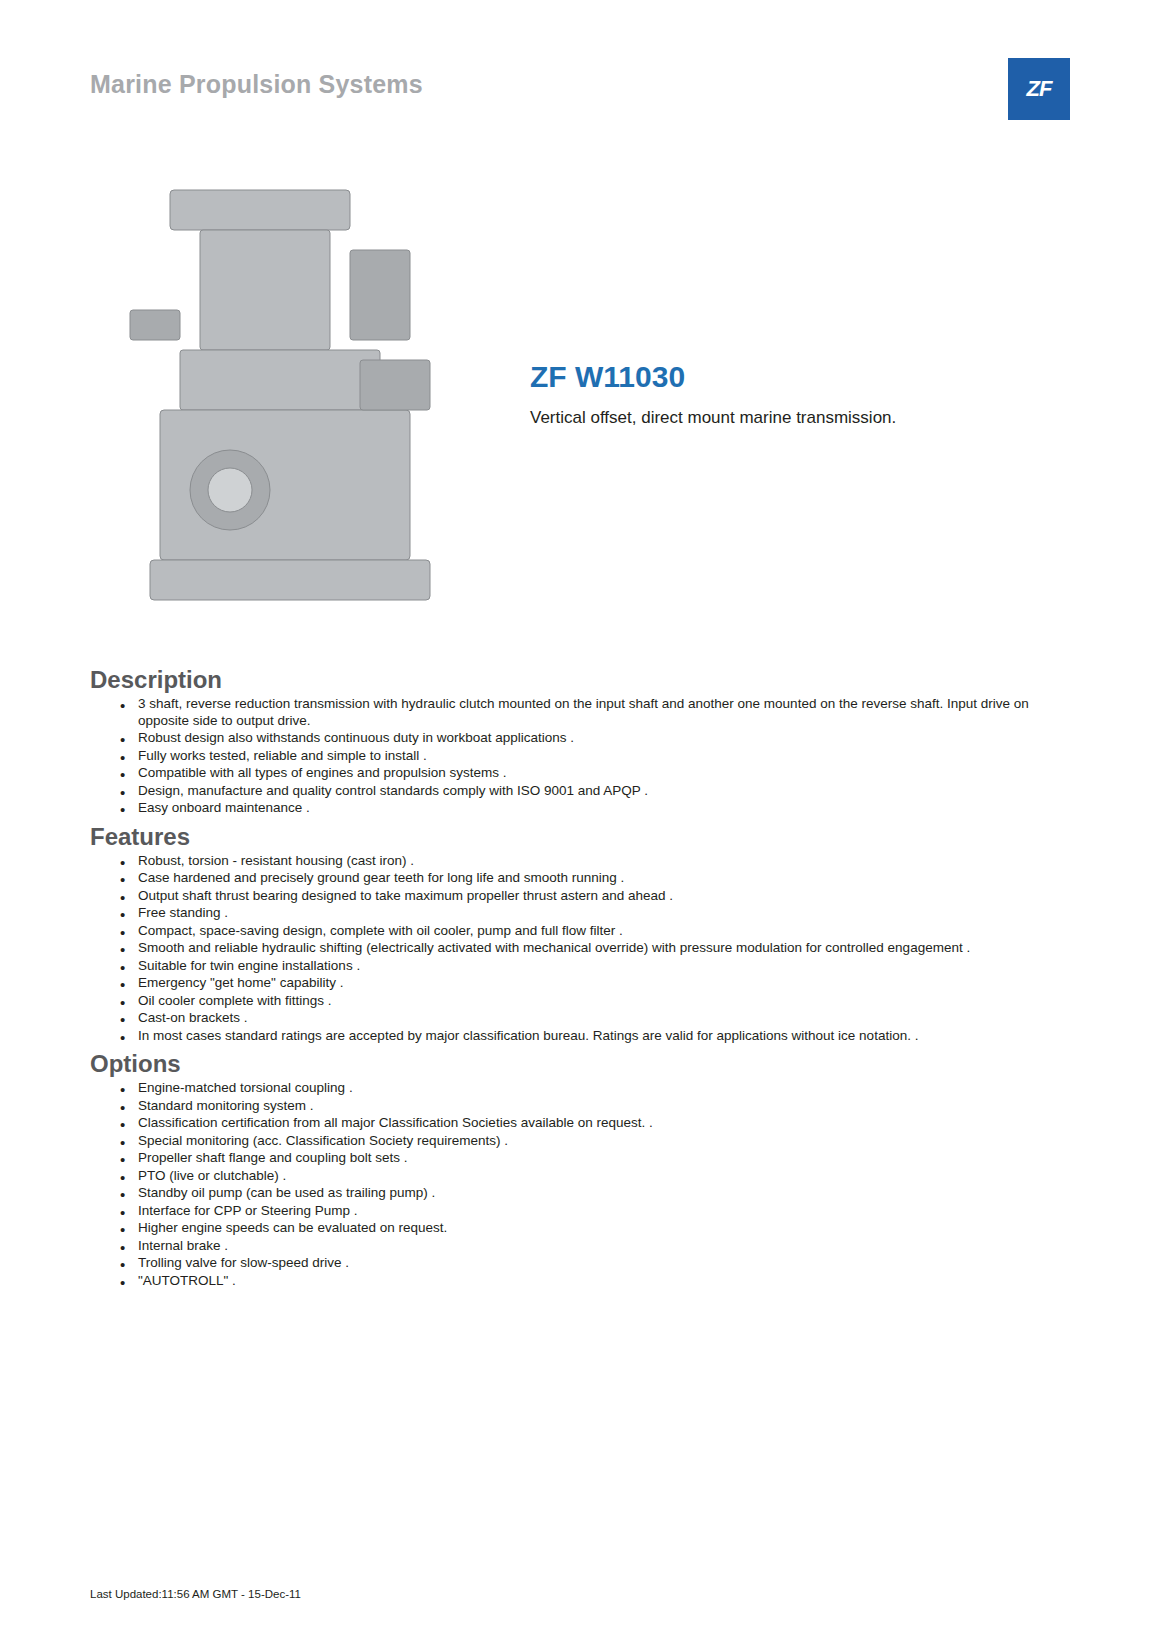Marine Propulsion Systems
ZF
ZF W11030
Vertical offset, direct mount marine transmission.
ADVANCE DIESEL INC.
Description
3 shaft, reverse reduction transmission with hydraulic clutch mounted on the input shaft and another one mounted on the reverse shaft. Input drive on opposite side to output drive.
Robust design also withstands continuous duty in workboat applications .
Fully works tested, reliable and simple to install .
Compatible with all types of engines and propulsion systems .
Design, manufacture and quality control standards comply with ISO 9001 and APQP .
Easy onboard maintenance .
Features
Robust, torsion - resistant housing (cast iron) .
Case hardened and precisely ground gear teeth for long life and smooth running .
Output shaft thrust bearing designed to take maximum propeller thrust astern and ahead .
Free standing .
Compact, space-saving design, complete with oil cooler, pump and full flow filter .
Smooth and reliable hydraulic shifting (electrically activated with mechanical override) with pressure modulation for controlled engagement .
Suitable for twin engine installations .
Emergency "get home" capability .
Oil cooler complete with fittings .
Cast-on brackets .
In most cases standard ratings are accepted by major classification bureau. Ratings are valid for applications without ice notation. .
Options
Engine-matched torsional coupling .
Standard monitoring system .
Classification certification from all major Classification Societies available on request. .
Special monitoring (acc. Classification Society requirements) .
Propeller shaft flange and coupling bolt sets .
PTO (live or clutchable) .
Standby oil pump (can be used as trailing pump) .
Interface for CPP or Steering Pump .
Higher engine speeds can be evaluated on request.
Internal brake .
Trolling valve for slow-speed drive .
"AUTOTROLL" .
Last Updated:11:56 AM GMT - 15-Dec-11